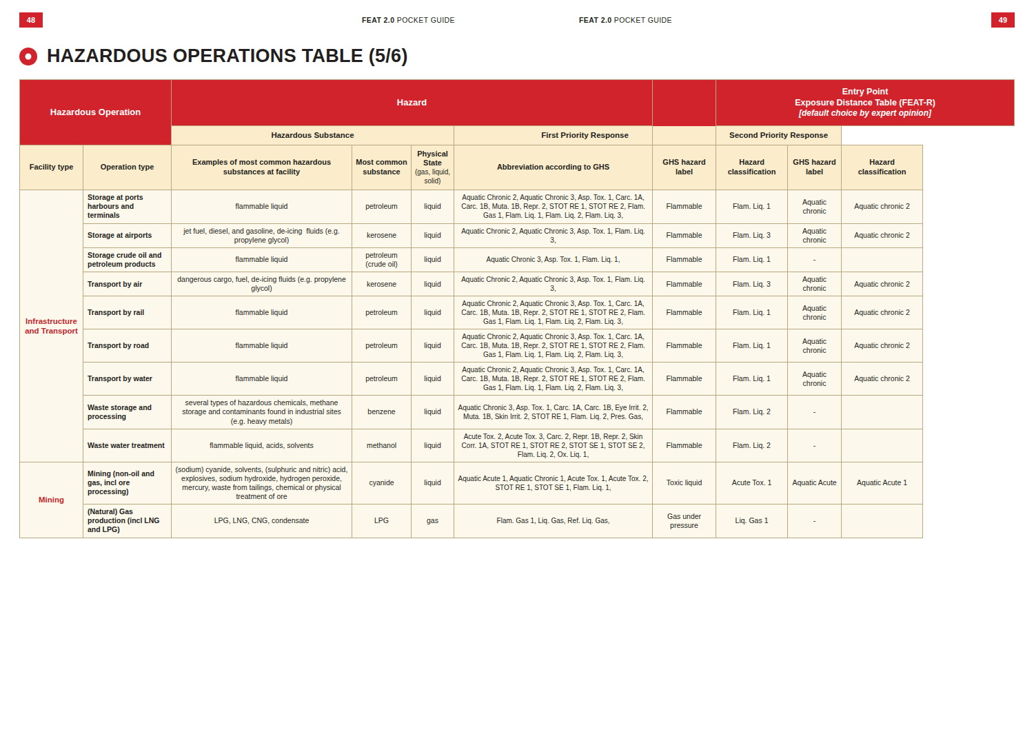48
FEAT 2.0 POCKET GUIDE FEAT 2.0 POCKET GUIDE
49
Hazardous Operations Table (5/6)
| Hazardous Operation | Hazard | | Entry Point Exposure Distance Table (FEAT-R) [default choice by expert opinion] |
| --- | --- | --- | --- |
| Hazardous Substance | | First Priority Response | Second Priority Response |
| Facility type | Operation type | Examples of most common hazardous substances at facility | Most common substance | Physical State (gas, liquid, solid) | Abbreviation according to GHS | GHS hazard label | Hazard classification | GHS hazard label | Hazard classification |
| Infrastructure and Transport | Storage at ports harbours and terminals | flammable liquid | petroleum | liquid | Aquatic Chronic 2, Aquatic Chronic 3, Asp. Tox. 1, Carc. 1A, Carc. 1B, Muta. 1B, Repr. 2, STOT RE 1, STOT RE 2, Flam. Gas 1, Flam. Liq. 1, Flam. Liq. 2, Flam. Liq. 3, | Flammable | Flam. Liq. 1 | Aquatic chronic | Aquatic chronic 2 |
| Storage at airports | jet fuel, diesel, and gasoline, de-icing fluids (e.g. propylene glycol) | kerosene | liquid | Aquatic Chronic 2, Aquatic Chronic 3, Asp. Tox. 1, Flam. Liq. 3, | Flammable | Flam. Liq. 3 | Aquatic chronic | Aquatic chronic 2 |
| Storage crude oil and petroleum products | flammable liquid | petroleum (crude oil) | liquid | Aquatic Chronic 3, Asp. Tox. 1, Flam. Liq. 1, | Flammable | Flam. Liq. 1 | - | |
| Transport by air | dangerous cargo, fuel, de-icing fluids (e.g. propylene glycol) | kerosene | liquid | Aquatic Chronic 2, Aquatic Chronic 3, Asp. Tox. 1, Flam. Liq. 3, | Flammable | Flam. Liq. 3 | Aquatic chronic | Aquatic chronic 2 |
| Transport by rail | flammable liquid | petroleum | liquid | Aquatic Chronic 2, Aquatic Chronic 3, Asp. Tox. 1, Carc. 1A, Carc. 1B, Muta. 1B, Repr. 2, STOT RE 1, STOT RE 2, Flam. Gas 1, Flam. Liq. 1, Flam. Liq. 2, Flam. Liq. 3, | Flammable | Flam. Liq. 1 | Aquatic chronic | Aquatic chronic 2 |
| Transport by road | flammable liquid | petroleum | liquid | Aquatic Chronic 2, Aquatic Chronic 3, Asp. Tox. 1, Carc. 1A, Carc. 1B, Muta. 1B, Repr. 2, STOT RE 1, STOT RE 2, Flam. Gas 1, Flam. Liq. 1, Flam. Liq. 2, Flam. Liq. 3, | Flammable | Flam. Liq. 1 | Aquatic chronic | Aquatic chronic 2 |
| Transport by water | flammable liquid | petroleum | liquid | Aquatic Chronic 2, Aquatic Chronic 3, Asp. Tox. 1, Carc. 1A, Carc. 1B, Muta. 1B, Repr. 2, STOT RE 1, STOT RE 2, Flam. Gas 1, Flam. Liq. 1, Flam. Liq. 2, Flam. Liq. 3, | Flammable | Flam. Liq. 1 | Aquatic chronic | Aquatic chronic 2 |
| Waste storage and processing | several types of hazardous chemicals, methane storage and contaminants found in industrial sites (e.g. heavy metals) | benzene | liquid | Aquatic Chronic 3, Asp. Tox. 1, Carc. 1A, Carc. 1B, Eye Irrit. 2, Muta. 1B, Skin Irrit. 2, STOT RE 1, Flam. Liq. 2, Pres. Gas, | Flammable | Flam. Liq. 2 | - | |
| Waste water treatment | flammable liquid, acids, solvents | methanol | liquid | Acute Tox. 2, Acute Tox. 3, Carc. 2, Repr. 1B, Repr. 2, Skin Corr. 1A, STOT RE 1, STOT RE 2, STOT SE 1, STOT SE 2, Flam. Liq. 2, Ox. Liq. 1, | Flammable | Flam. Liq. 2 | - | |
| Mining | Mining (non-oil and gas, incl ore processing) | (sodium) cyanide, solvents, (sulphuric and nitric) acid, explosives, sodium hydroxide, hydrogen peroxide, mercury, waste from tailings, chemical or physical treatment of ore | cyanide | liquid | Aquatic Acute 1, Aquatic Chronic 1, Acute Tox. 1, Acute Tox. 2, STOT RE 1, STOT SE 1, Flam. Liq. 1, | Toxic liquid | Acute Tox. 1 | Aquatic Acute | Aquatic Acute 1 |
| (Natural) Gas production (incl LNG and LPG) | LPG, LNG, CNG, condensate | LPG | gas | Flam. Gas 1, Liq. Gas, Ref. Liq. Gas, | Gas under pressure | Liq. Gas 1 | - | |